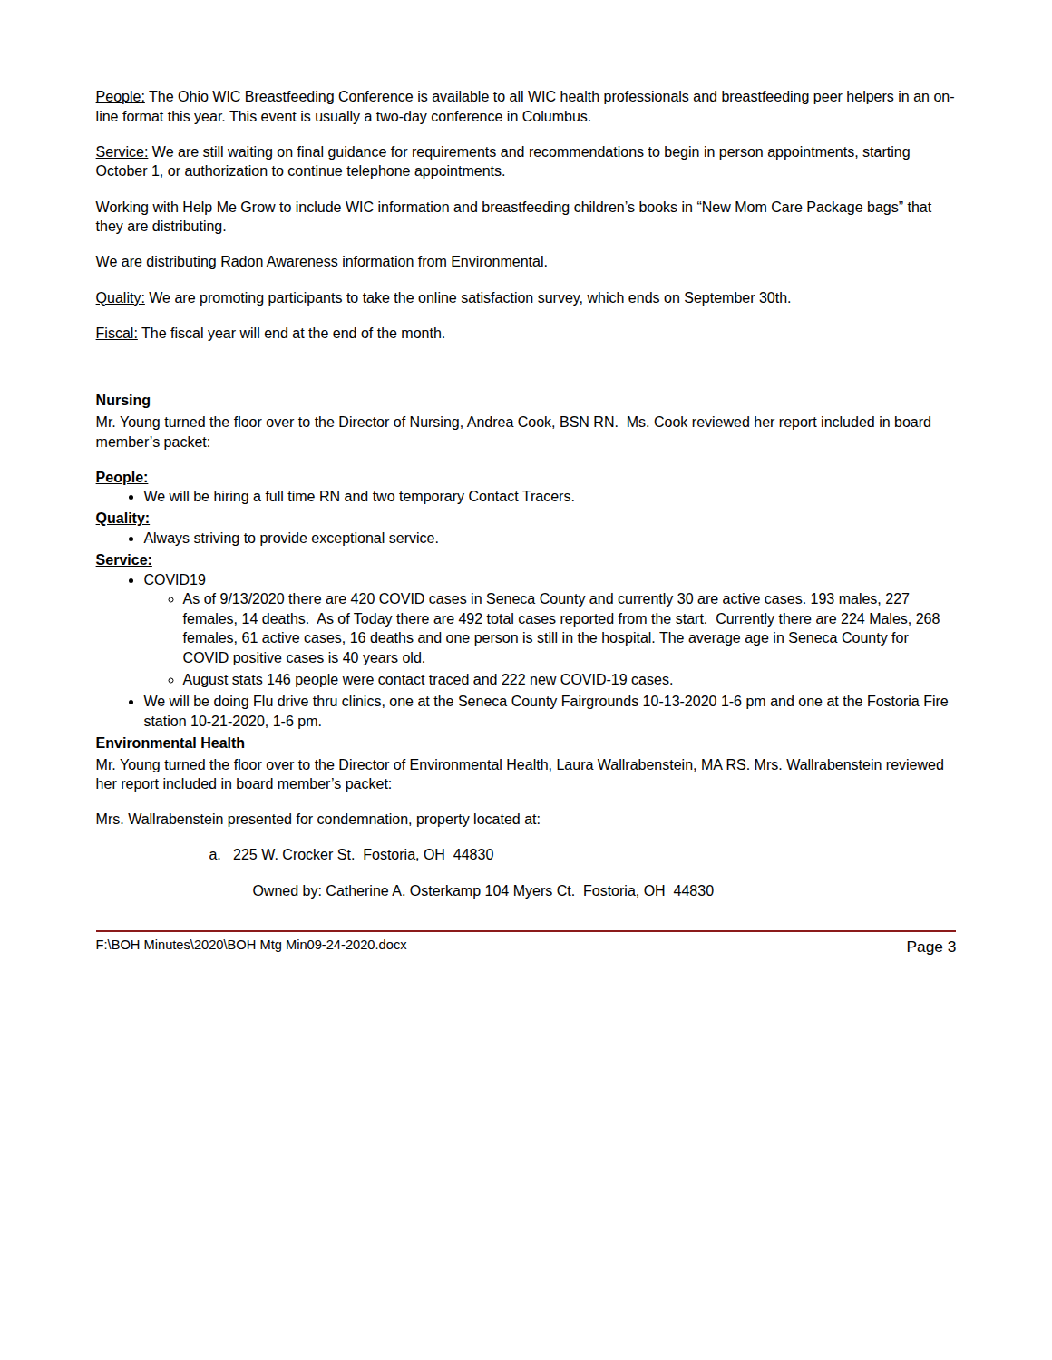People: The Ohio WIC Breastfeeding Conference is available to all WIC health professionals and breastfeeding peer helpers in an on-line format this year. This event is usually a two-day conference in Columbus.
Service: We are still waiting on final guidance for requirements and recommendations to begin in person appointments, starting October 1, or authorization to continue telephone appointments.
Working with Help Me Grow to include WIC information and breastfeeding children’s books in “New Mom Care Package bags” that they are distributing.
We are distributing Radon Awareness information from Environmental.
Quality: We are promoting participants to take the online satisfaction survey, which ends on September 30th.
Fiscal: The fiscal year will end at the end of the month.
Nursing
Mr. Young turned the floor over to the Director of Nursing, Andrea Cook, BSN RN. Ms. Cook reviewed her report included in board member’s packet:
People:
We will be hiring a full time RN and two temporary Contact Tracers.
Quality:
Always striving to provide exceptional service.
Service:
COVID19
As of 9/13/2020 there are 420 COVID cases in Seneca County and currently 30 are active cases. 193 males, 227 females, 14 deaths. As of Today there are 492 total cases reported from the start. Currently there are 224 Males, 268 females, 61 active cases, 16 deaths and one person is still in the hospital. The average age in Seneca County for COVID positive cases is 40 years old.
August stats 146 people were contact traced and 222 new COVID-19 cases.
We will be doing Flu drive thru clinics, one at the Seneca County Fairgrounds 10-13-2020 1-6 pm and one at the Fostoria Fire station 10-21-2020, 1-6 pm.
Environmental Health
Mr. Young turned the floor over to the Director of Environmental Health, Laura Wallrabenstein, MA RS. Mrs. Wallrabenstein reviewed her report included in board member’s packet:
Mrs. Wallrabenstein presented for condemnation, property located at:
a. 225 W. Crocker St. Fostoria, OH 44830
Owned by: Catherine A. Osterkamp 104 Myers Ct. Fostoria, OH 44830
F:\BOH Minutes\2020\BOH Mtg Min09-24-2020.docx Page 3